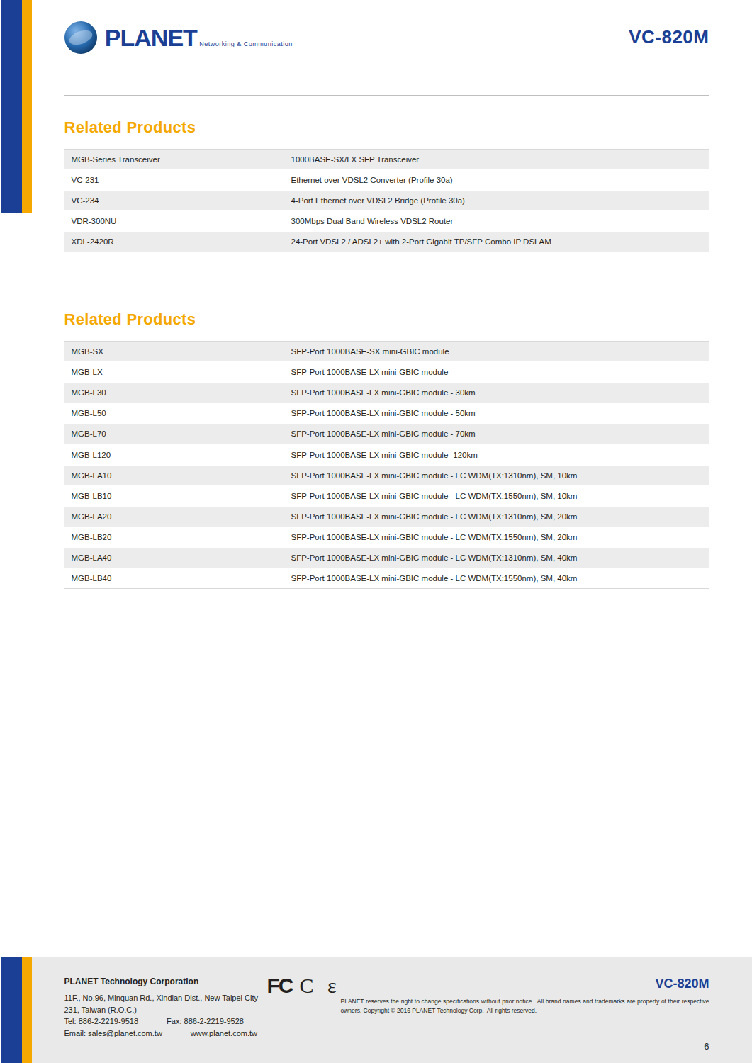PLANET Networking & Communication
VC-820M
Related Products
| MGB-Series Transceiver | 1000BASE-SX/LX SFP Transceiver |
| VC-231 | Ethernet over VDSL2 Converter (Profile 30a) |
| VC-234 | 4-Port Ethernet over VDSL2 Bridge (Profile 30a) |
| VDR-300NU | 300Mbps Dual Band Wireless VDSL2 Router |
| XDL-2420R | 24-Port VDSL2 / ADSL2+ with 2-Port Gigabit TP/SFP Combo IP DSLAM |
Related Products
| MGB-SX | SFP-Port 1000BASE-SX mini-GBIC module |
| MGB-LX | SFP-Port 1000BASE-LX mini-GBIC module |
| MGB-L30 | SFP-Port 1000BASE-LX mini-GBIC module - 30km |
| MGB-L50 | SFP-Port 1000BASE-LX mini-GBIC module - 50km |
| MGB-L70 | SFP-Port 1000BASE-LX mini-GBIC module - 70km |
| MGB-L120 | SFP-Port 1000BASE-LX mini-GBIC module -120km |
| MGB-LA10 | SFP-Port 1000BASE-LX mini-GBIC module - LC WDM(TX:1310nm), SM, 10km |
| MGB-LB10 | SFP-Port 1000BASE-LX mini-GBIC module - LC WDM(TX:1550nm), SM, 10km |
| MGB-LA20 | SFP-Port 1000BASE-LX mini-GBIC module - LC WDM(TX:1310nm), SM, 20km |
| MGB-LB20 | SFP-Port 1000BASE-LX mini-GBIC module - LC WDM(TX:1550nm), SM, 20km |
| MGB-LA40 | SFP-Port 1000BASE-LX mini-GBIC module - LC WDM(TX:1310nm), SM, 40km |
| MGB-LB40 | SFP-Port 1000BASE-LX mini-GBIC module - LC WDM(TX:1550nm), SM, 40km |
PLANET Technology Corporation
11F., No.96, Minquan Rd., Xindian Dist., New Taipei City 231, Taiwan (R.O.C.)
Tel: 886-2-2219-9518 Fax: 886-2-2219-9528
Email: sales@planet.com.tw www.planet.com.tw
FC C ε
VC-820M
PLANET reserves the right to change specifications without prior notice. All brand names and trademarks are property of their respective owners. Copyright © 2016 PLANET Technology Corp. All rights reserved.
6